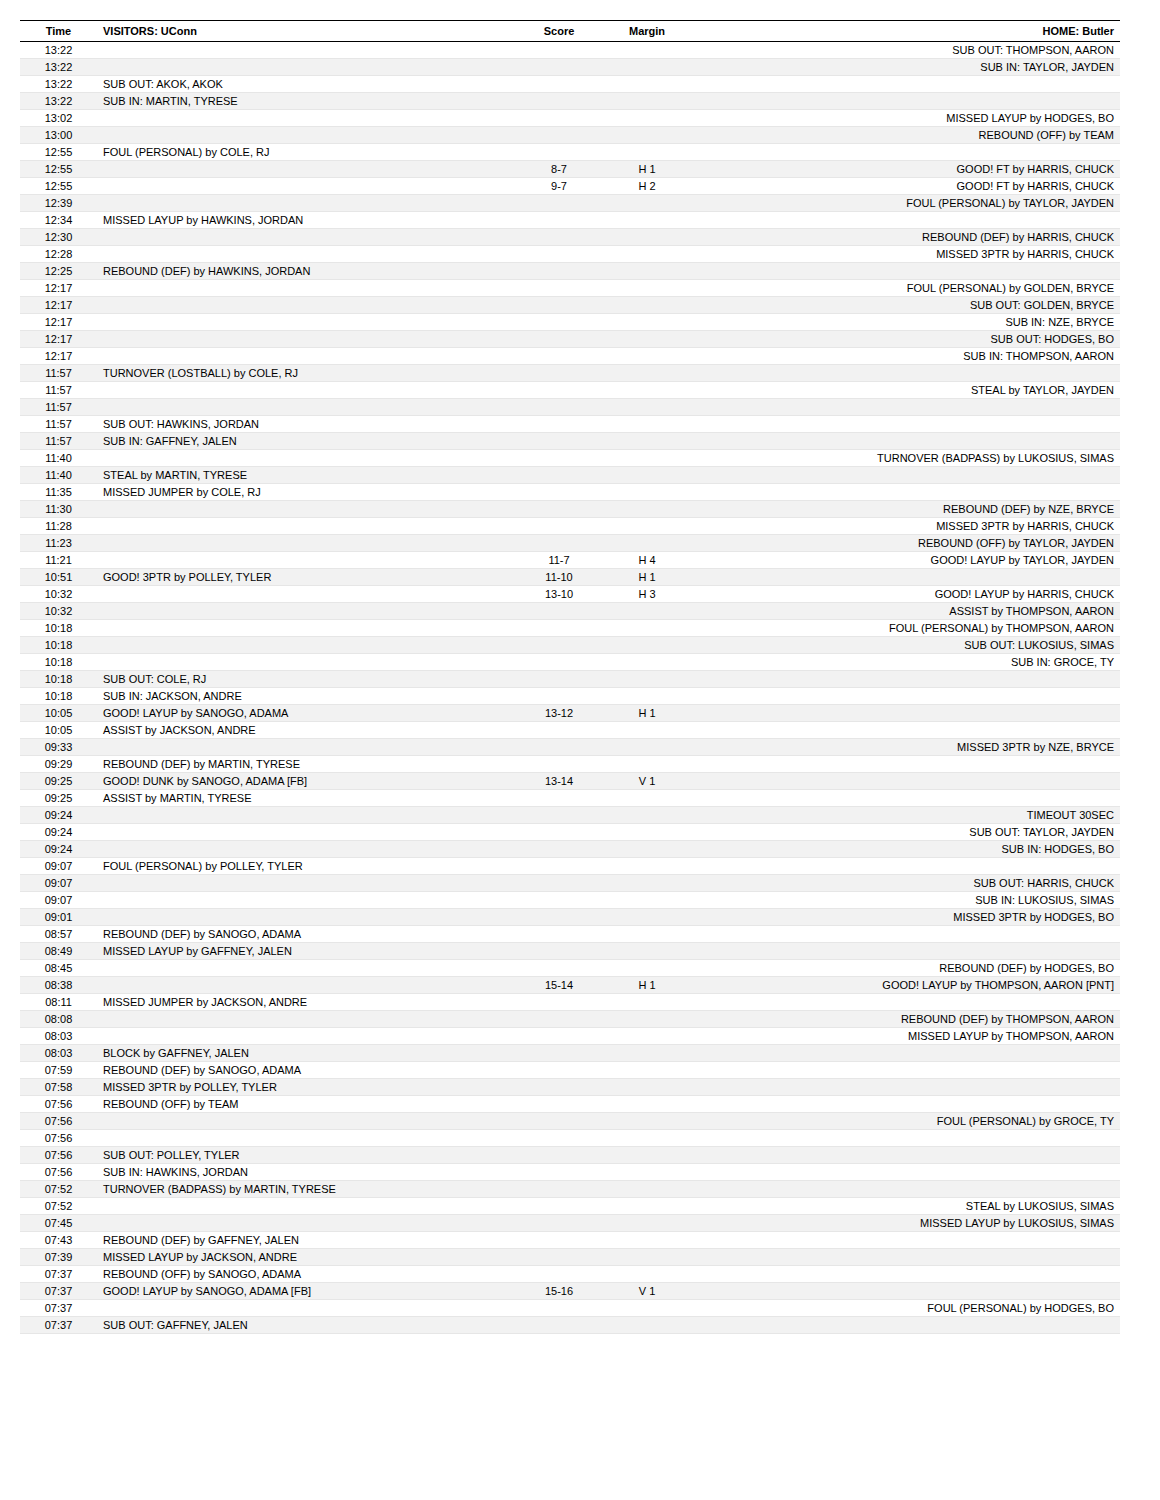Play-by-play log
| Time | VISITORS: UConn | Score | Margin | HOME: Butler |
| --- | --- | --- | --- | --- |
| 13:22 | | | | SUB OUT: THOMPSON, AARON |
| 13:22 | | | | SUB IN: TAYLOR, JAYDEN |
| 13:22 | SUB OUT: AKOK, AKOK | | | |
| 13:22 | SUB IN: MARTIN, TYRESE | | | |
| 13:02 | | | | MISSED LAYUP by HODGES, BO |
| 13:00 | | | | REBOUND (OFF) by TEAM |
| 12:55 | FOUL (PERSONAL) by COLE, RJ | | | |
| 12:55 | | 8-7 | H 1 | GOOD! FT by HARRIS, CHUCK |
| 12:55 | | 9-7 | H 2 | GOOD! FT by HARRIS, CHUCK |
| 12:39 | | | | FOUL (PERSONAL) by TAYLOR, JAYDEN |
| 12:34 | MISSED LAYUP by HAWKINS, JORDAN | | | |
| 12:30 | | | | REBOUND (DEF) by HARRIS, CHUCK |
| 12:28 | | | | MISSED 3PTR by HARRIS, CHUCK |
| 12:25 | REBOUND (DEF) by HAWKINS, JORDAN | | | |
| 12:17 | | | | FOUL (PERSONAL) by GOLDEN, BRYCE |
| 12:17 | | | | SUB OUT: GOLDEN, BRYCE |
| 12:17 | | | | SUB IN: NZE, BRYCE |
| 12:17 | | | | SUB OUT: HODGES, BO |
| 12:17 | | | | SUB IN: THOMPSON, AARON |
| 11:57 | TURNOVER (LOSTBALL) by COLE, RJ | | | |
| 11:57 | | | | STEAL by TAYLOR, JAYDEN |
| 11:57 | | | | |
| 11:57 | SUB OUT: HAWKINS, JORDAN | | | |
| 11:57 | SUB IN: GAFFNEY, JALEN | | | |
| 11:40 | | | | TURNOVER (BADPASS) by LUKOSIUS, SIMAS |
| 11:40 | STEAL by MARTIN, TYRESE | | | |
| 11:35 | MISSED JUMPER by COLE, RJ | | | |
| 11:30 | | | | REBOUND (DEF) by NZE, BRYCE |
| 11:28 | | | | MISSED 3PTR by HARRIS, CHUCK |
| 11:23 | | | | REBOUND (OFF) by TAYLOR, JAYDEN |
| 11:21 | | 11-7 | H 4 | GOOD! LAYUP by TAYLOR, JAYDEN |
| 10:51 | GOOD! 3PTR by POLLEY, TYLER | 11-10 | H 1 | |
| 10:32 | | 13-10 | H 3 | GOOD! LAYUP by HARRIS, CHUCK |
| 10:32 | | | | ASSIST by THOMPSON, AARON |
| 10:18 | | | | FOUL (PERSONAL) by THOMPSON, AARON |
| 10:18 | | | | SUB OUT: LUKOSIUS, SIMAS |
| 10:18 | | | | SUB IN: GROCE, TY |
| 10:18 | SUB OUT: COLE, RJ | | | |
| 10:18 | SUB IN: JACKSON, ANDRE | | | |
| 10:05 | GOOD! LAYUP by SANOGO, ADAMA | 13-12 | H 1 | |
| 10:05 | ASSIST by JACKSON, ANDRE | | | |
| 09:33 | | | | MISSED 3PTR by NZE, BRYCE |
| 09:29 | REBOUND (DEF) by MARTIN, TYRESE | | | |
| 09:25 | GOOD! DUNK by SANOGO, ADAMA [FB] | 13-14 | V 1 | |
| 09:25 | ASSIST by MARTIN, TYRESE | | | |
| 09:24 | | | | TIMEOUT 30SEC |
| 09:24 | | | | SUB OUT: TAYLOR, JAYDEN |
| 09:24 | | | | SUB IN: HODGES, BO |
| 09:07 | FOUL (PERSONAL) by POLLEY, TYLER | | | |
| 09:07 | | | | SUB OUT: HARRIS, CHUCK |
| 09:07 | | | | SUB IN: LUKOSIUS, SIMAS |
| 09:01 | | | | MISSED 3PTR by HODGES, BO |
| 08:57 | REBOUND (DEF) by SANOGO, ADAMA | | | |
| 08:49 | MISSED LAYUP by GAFFNEY, JALEN | | | |
| 08:45 | | | | REBOUND (DEF) by HODGES, BO |
| 08:38 | | 15-14 | H 1 | GOOD! LAYUP by THOMPSON, AARON [PNT] |
| 08:11 | MISSED JUMPER by JACKSON, ANDRE | | | |
| 08:08 | | | | REBOUND (DEF) by THOMPSON, AARON |
| 08:03 | | | | MISSED LAYUP by THOMPSON, AARON |
| 08:03 | BLOCK by GAFFNEY, JALEN | | | |
| 07:59 | REBOUND (DEF) by SANOGO, ADAMA | | | |
| 07:58 | MISSED 3PTR by POLLEY, TYLER | | | |
| 07:56 | REBOUND (OFF) by TEAM | | | |
| 07:56 | | | | FOUL (PERSONAL) by GROCE, TY |
| 07:56 | | | | |
| 07:56 | SUB OUT: POLLEY, TYLER | | | |
| 07:56 | SUB IN: HAWKINS, JORDAN | | | |
| 07:52 | TURNOVER (BADPASS) by MARTIN, TYRESE | | | |
| 07:52 | | | | STEAL by LUKOSIUS, SIMAS |
| 07:45 | | | | MISSED LAYUP by LUKOSIUS, SIMAS |
| 07:43 | REBOUND (DEF) by GAFFNEY, JALEN | | | |
| 07:39 | MISSED LAYUP by JACKSON, ANDRE | | | |
| 07:37 | REBOUND (OFF) by SANOGO, ADAMA | | | |
| 07:37 | GOOD! LAYUP by SANOGO, ADAMA [FB] | 15-16 | V 1 | |
| 07:37 | | | | FOUL (PERSONAL) by HODGES, BO |
| 07:37 | SUB OUT: GAFFNEY, JALEN | | | |